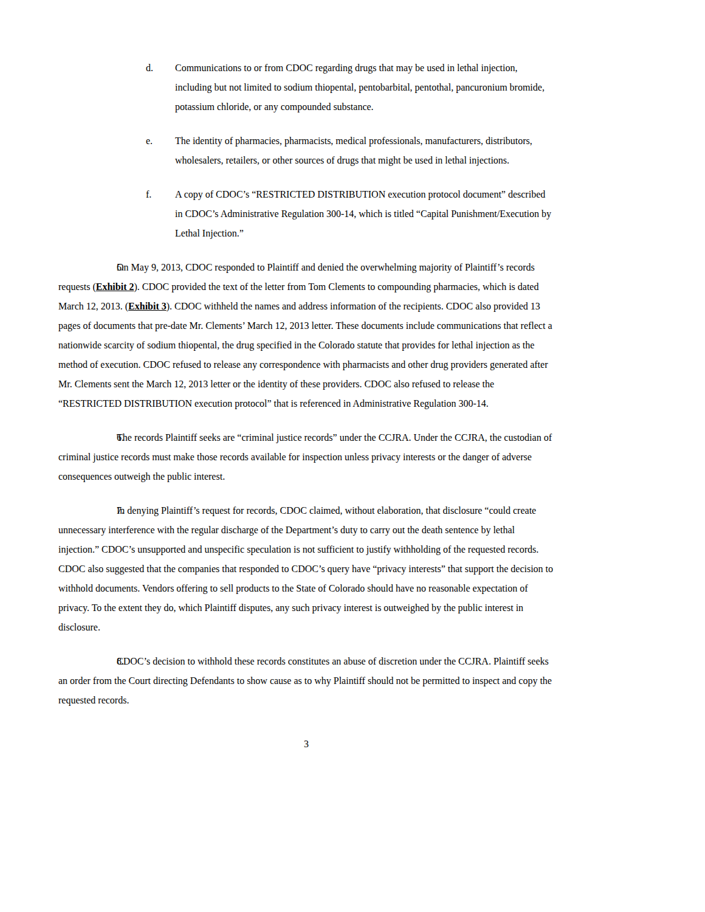d. Communications to or from CDOC regarding drugs that may be used in lethal injection, including but not limited to sodium thiopental, pentobarbital, pentothal, pancuronium bromide, potassium chloride, or any compounded substance.
e. The identity of pharmacies, pharmacists, medical professionals, manufacturers, distributors, wholesalers, retailers, or other sources of drugs that might be used in lethal injections.
f. A copy of CDOC’s “RESTRICTED DISTRIBUTION execution protocol document” described in CDOC’s Administrative Regulation 300-14, which is titled “Capital Punishment/Execution by Lethal Injection.”
5. On May 9, 2013, CDOC responded to Plaintiff and denied the overwhelming majority of Plaintiff’s records requests (Exhibit 2). CDOC provided the text of the letter from Tom Clements to compounding pharmacies, which is dated March 12, 2013. (Exhibit 3). CDOC withheld the names and address information of the recipients. CDOC also provided 13 pages of documents that pre-date Mr. Clements’ March 12, 2013 letter. These documents include communications that reflect a nationwide scarcity of sodium thiopental, the drug specified in the Colorado statute that provides for lethal injection as the method of execution. CDOC refused to release any correspondence with pharmacists and other drug providers generated after Mr. Clements sent the March 12, 2013 letter or the identity of these providers. CDOC also refused to release the “RESTRICTED DISTRIBUTION execution protocol” that is referenced in Administrative Regulation 300-14.
6. The records Plaintiff seeks are “criminal justice records” under the CCJRA. Under the CCJRA, the custodian of criminal justice records must make those records available for inspection unless privacy interests or the danger of adverse consequences outweigh the public interest.
7. In denying Plaintiff’s request for records, CDOC claimed, without elaboration, that disclosure “could create unnecessary interference with the regular discharge of the Department’s duty to carry out the death sentence by lethal injection.” CDOC’s unsupported and unspecific speculation is not sufficient to justify withholding of the requested records. CDOC also suggested that the companies that responded to CDOC’s query have “privacy interests” that support the decision to withhold documents. Vendors offering to sell products to the State of Colorado should have no reasonable expectation of privacy. To the extent they do, which Plaintiff disputes, any such privacy interest is outweighed by the public interest in disclosure.
8. CDOC’s decision to withhold these records constitutes an abuse of discretion under the CCJRA. Plaintiff seeks an order from the Court directing Defendants to show cause as to why Plaintiff should not be permitted to inspect and copy the requested records.
3